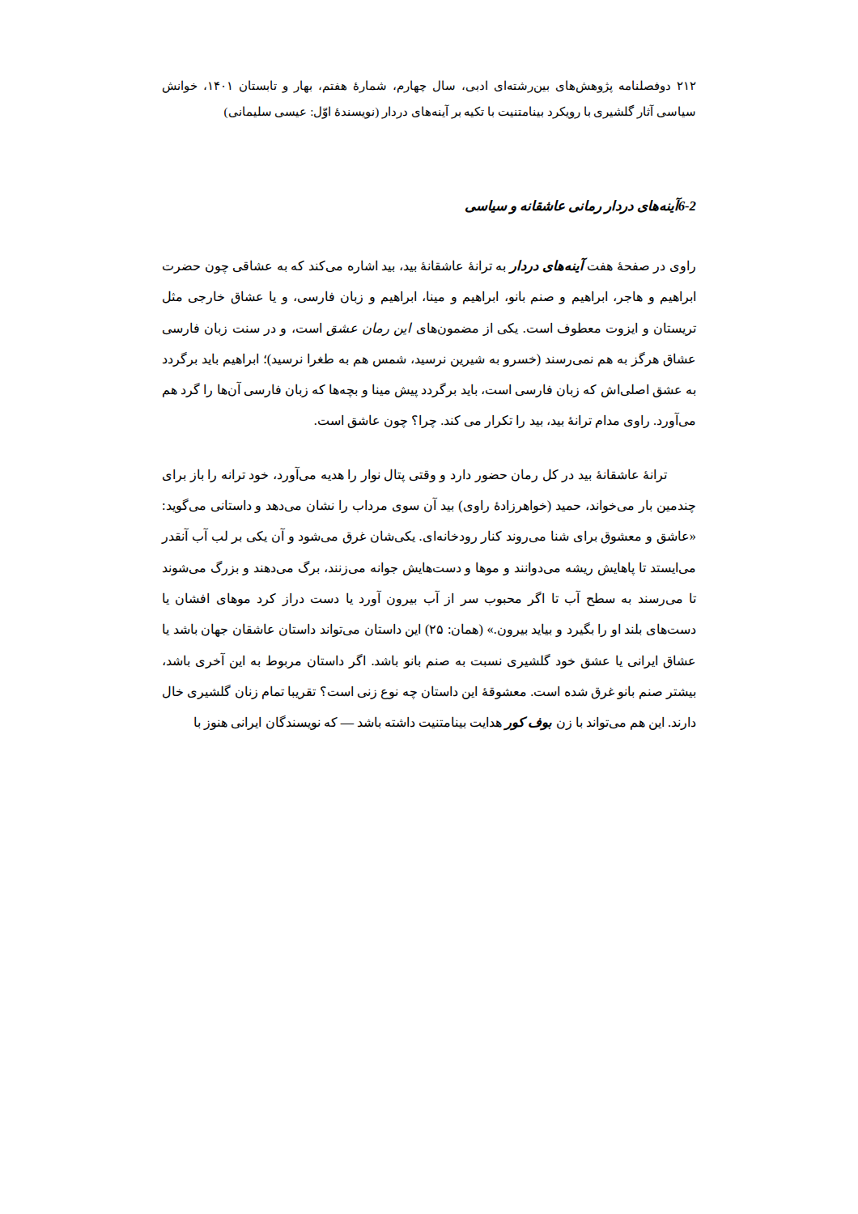۲۱۲ دوفصلنامه پژوهش‌های بین‌رشته‌ای ادبی، سال چهارم، شمارهٔ هفتم، بهار و تابستان ۱۴۰۱، خوانش سیاسی آثار گلشیری با رویکرد بینامتنیت با تکیه بر آینه‌های دردار (نویسندهٔ اوّل: عیسی سلیمانی)
6-2آینه‌های دردار رمانی عاشقانه و سیاسی
راوی در صفحهٔ هفت آینه‌های دردار به ترانهٔ عاشقانهٔ بید، بید اشاره می‌کند که به عشاقی چون حضرت ابراهیم و هاجر، ابراهیم و صنم بانو، ابراهیم و مینا، ابراهیم و زبان فارسی، و یا عشاق خارجی مثل تریستان و ایزوت معطوف است. یکی از مضمون‌های این رمان عشق است، و در سنت زبان فارسی عشاق هرگز به هم نمی‌رسند (خسرو به شیرین نرسید، شمس هم به طغرا نرسید)؛ ابراهیم باید برگردد به عشق اصلی‌اش که زبان فارسی است، باید برگردد پیش مینا و بچه‌ها که زبان فارسی آن‌ها را گرد هم می‌آورد. راوی مدام ترانهٔ بید، بید را تکرار می کند. چرا؟ چون عاشق است.
ترانهٔ عاشقانهٔ بید در کل رمان حضور دارد و وقتی پتال نوار را هدیه می‌آورد، خود ترانه را باز برای چندمین بار می‌خواند، حمید (خواهرزادهٔ راوی) بید آن سوی مرداب را نشان می‌دهد و داستانی می‌گوید: «عاشق و معشوق برای شنا می‌روند کنار رودخانه‌ای. یکی‌شان غرق می‌شود و آن یکی بر لب آب آنقدر می‌ایستد تا پاهایش ریشه می‌دوانند و موها و دست‌هایش جوانه می‌زنند، برگ می‌دهند و بزرگ می‌شوند تا می‌رسند به سطح آب تا اگر محبوب سر از آب بیرون آورد یا دست دراز کرد موهای افشان یا دست‌های بلند او را بگیرد و بیاید بیرون.» (همان: ۲۵) این داستان می‌تواند داستان عاشقان جهان باشد یا عشاق ایرانی یا عشق خود گلشیری نسبت به صنم بانو باشد. اگر داستان مربوط به این آخری باشد، بیشتر صنم بانو غرق شده است. معشوقهٔ این داستان چه نوع زنی است؟ تقریبا تمام زنان گلشیری خال دارند. این هم می‌تواند با زن بوف کور هدایت بینامتنیت داشته باشد — که نویسندگان ایرانی هنوز با